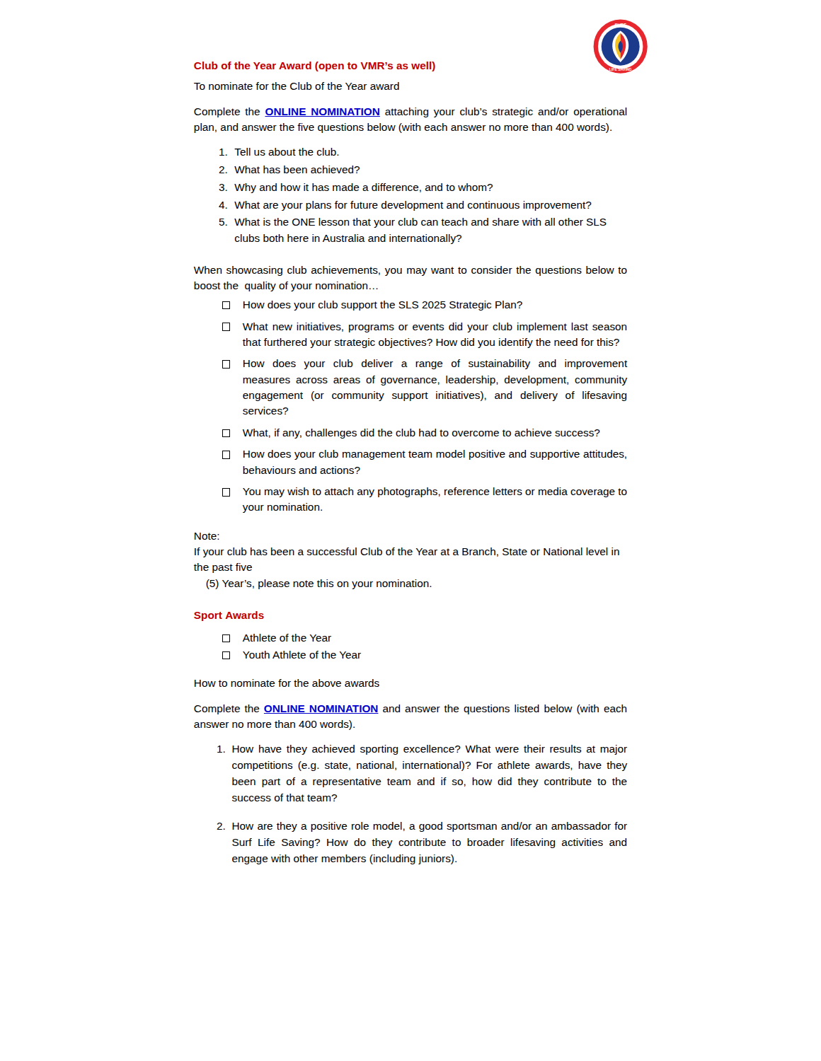SURF LIFE SAVING
Club of the Year Award (open to VMR’s as well)
To nominate for the Club of the Year award
Complete the ONLINE NOMINATION attaching your club’s strategic and/or operational plan, and answer the five questions below (with each answer no more than 400 words).
Tell us about the club.
What has been achieved?
Why and how it has made a difference, and to whom?
What are your plans for future development and continuous improvement?
What is the ONE lesson that your club can teach and share with all other SLS clubs both here in Australia and internationally?
When showcasing club achievements, you may want to consider the questions below to boost the quality of your nomination…
How does your club support the SLS 2025 Strategic Plan?
What new initiatives, programs or events did your club implement last season that furthered your strategic objectives? How did you identify the need for this?
How does your club deliver a range of sustainability and improvement measures across areas of governance, leadership, development, community engagement (or community support initiatives), and delivery of lifesaving services?
What, if any, challenges did the club had to overcome to achieve success?
How does your club management team model positive and supportive attitudes, behaviours and actions?
You may wish to attach any photographs, reference letters or media coverage to your nomination.
Note:
If your club has been a successful Club of the Year at a Branch, State or National level in the past five (5) Year’s, please note this on your nomination.
Sport Awards
Athlete of the Year
Youth Athlete of the Year
How to nominate for the above awards
Complete the ONLINE NOMINATION and answer the questions listed below (with each answer no more than 400 words).
How have they achieved sporting excellence? What were their results at major competitions (e.g. state, national, international)? For athlete awards, have they been part of a representative team and if so, how did they contribute to the success of that team?
How are they a positive role model, a good sportsman and/or an ambassador for Surf Life Saving? How do they contribute to broader lifesaving activities and engage with other members (including juniors).